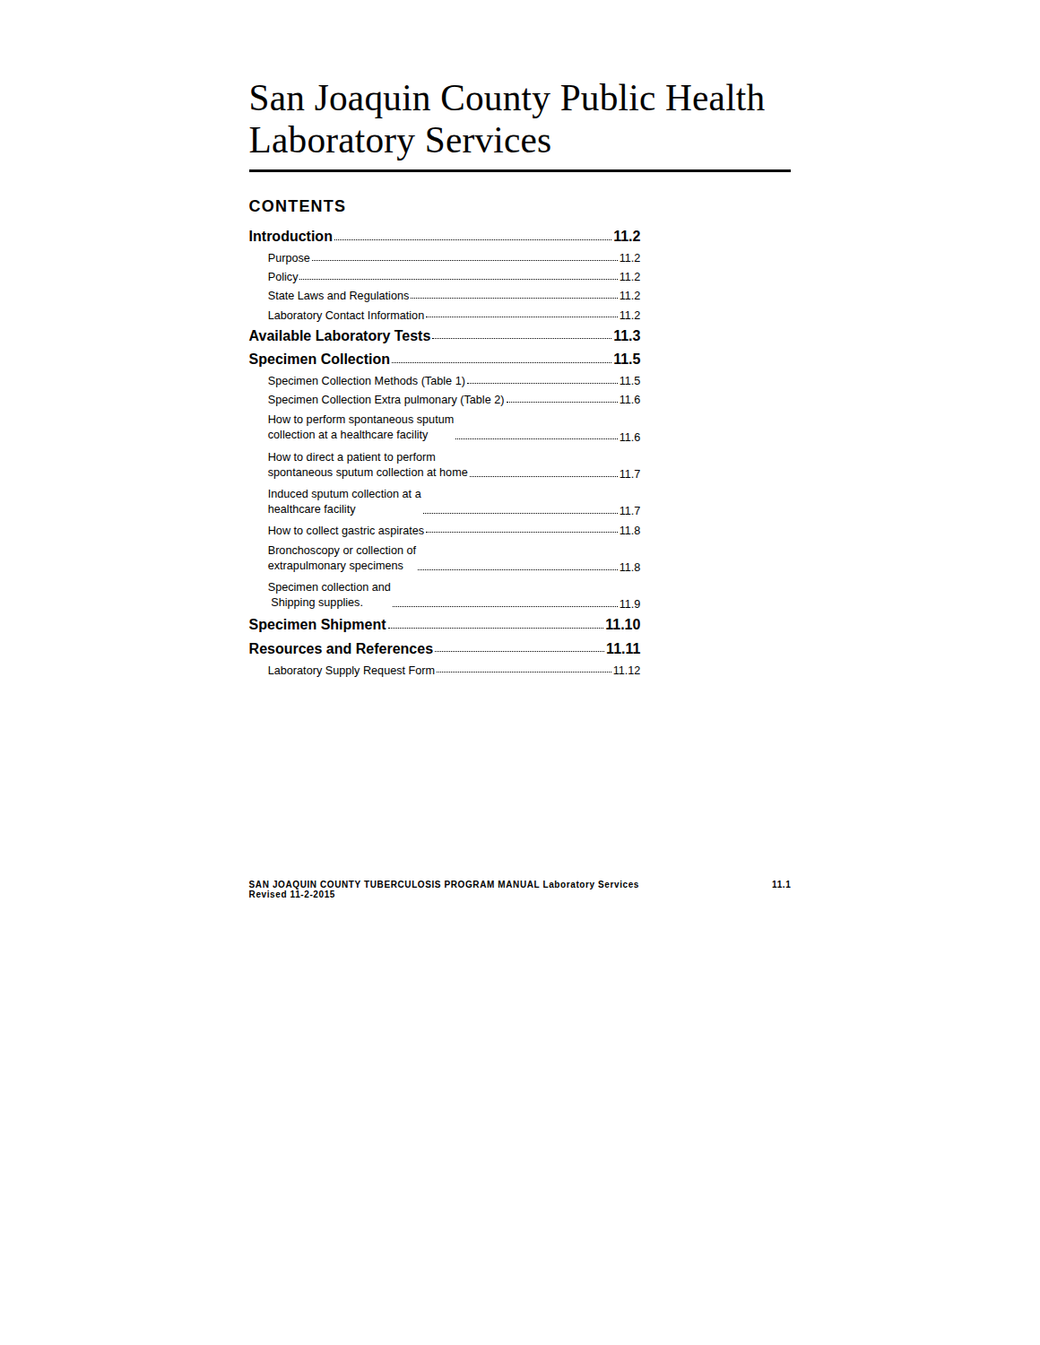San Joaquin County Public Health Laboratory Services
CONTENTS
Introduction 11.2
Purpose 11.2
Policy 11.2
State Laws and Regulations 11.2
Laboratory Contact Information 11.2
Available Laboratory Tests 11.3
Specimen Collection 11.5
Specimen Collection Methods (Table 1) 11.5
Specimen Collection Extra pulmonary (Table 2) 11.6
How to perform spontaneous sputum
collection at a healthcare facility 11.6
How to direct a patient to perform
spontaneous sputum collection at home 11.7
Induced sputum collection at a
healthcare facility 11.7
How to collect gastric aspirates 11.8
Bronchoscopy or collection of
extrapulmonary specimens 11.8
Specimen collection and
Shipping supplies. 11.9
Specimen Shipment 11.10
Resources and References 11.11
Laboratory Supply Request Form 11.12
SAN JOAQUIN COUNTY TUBERCULOSIS PROGRAM MANUAL Laboratory Services Revised 11-2-2015
11.1